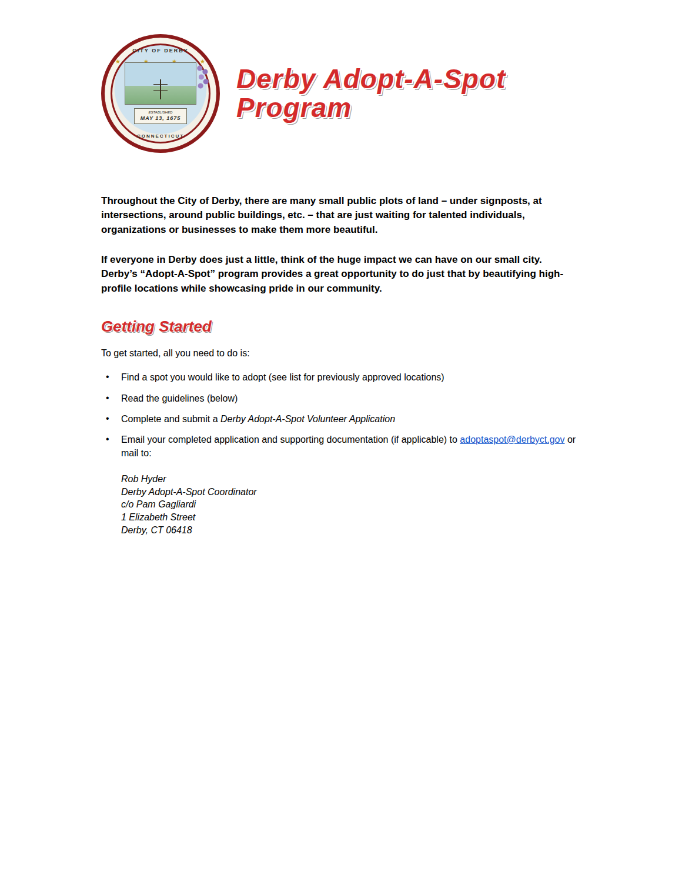CITY OF DERBY ★★★★
ESTABLISHED MAY 13, 1675
CONNECTICUT
Derby Adopt-A-Spot
Program
Throughout the City of Derby, there are many small public plots of land – under signposts, at intersections, around public buildings, etc. – that are just waiting for talented individuals, organizations or businesses to make them more beautiful.
If everyone in Derby does just a little, think of the huge impact we can have on our small city. Derby’s “Adopt-A-Spot” program provides a great opportunity to do just that by beautifying high-profile locations while showcasing pride in our community.
Getting Started
To get started, all you need to do is:
Find a spot you would like to adopt (see list for previously approved locations)
Read the guidelines (below)
Complete and submit a Derby Adopt-A-Spot Volunteer Application
Email your completed application and supporting documentation (if applicable) to adoptaspot@derbyct.gov or mail to:
Rob Hyder
Derby Adopt-A-Spot Coordinator
c/o Pam Gagliardi
1 Elizabeth Street
Derby, CT 06418